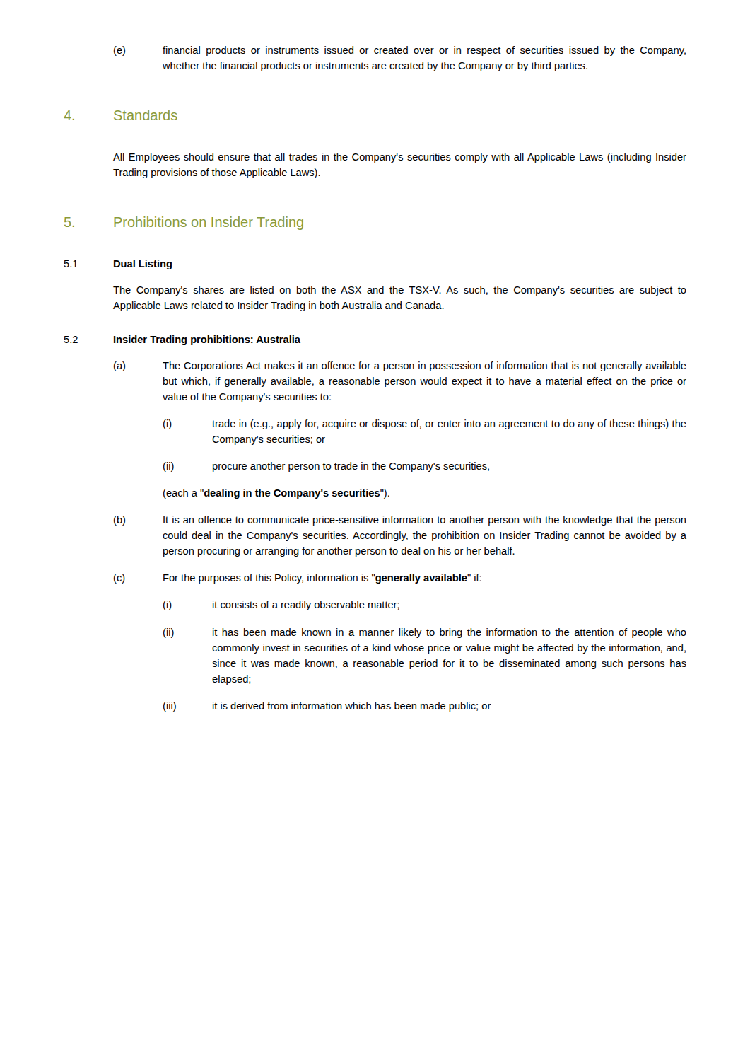(e)
financial products or instruments issued or created over or in respect of securities issued by the Company, whether the financial products or instruments are created by the Company or by third parties.
4. Standards
All Employees should ensure that all trades in the Company's securities comply with all Applicable Laws (including Insider Trading provisions of those Applicable Laws).
5. Prohibitions on Insider Trading
5.1 Dual Listing
The Company's shares are listed on both the ASX and the TSX-V. As such, the Company's securities are subject to Applicable Laws related to Insider Trading in both Australia and Canada.
5.2 Insider Trading prohibitions: Australia
(a)
The Corporations Act makes it an offence for a person in possession of information that is not generally available but which, if generally available, a reasonable person would expect it to have a material effect on the price or value of the Company's securities to:
(i)
trade in (e.g., apply for, acquire or dispose of, or enter into an agreement to do any of these things) the Company's securities; or
(ii)
procure another person to trade in the Company's securities,
(each a "dealing in the Company's securities").
(b)
It is an offence to communicate price-sensitive information to another person with the knowledge that the person could deal in the Company's securities. Accordingly, the prohibition on Insider Trading cannot be avoided by a person procuring or arranging for another person to deal on his or her behalf.
(c)
For the purposes of this Policy, information is "generally available" if:
(i)
it consists of a readily observable matter;
(ii)
it has been made known in a manner likely to bring the information to the attention of people who commonly invest in securities of a kind whose price or value might be affected by the information, and, since it was made known, a reasonable period for it to be disseminated among such persons has elapsed;
(iii)
it is derived from information which has been made public; or